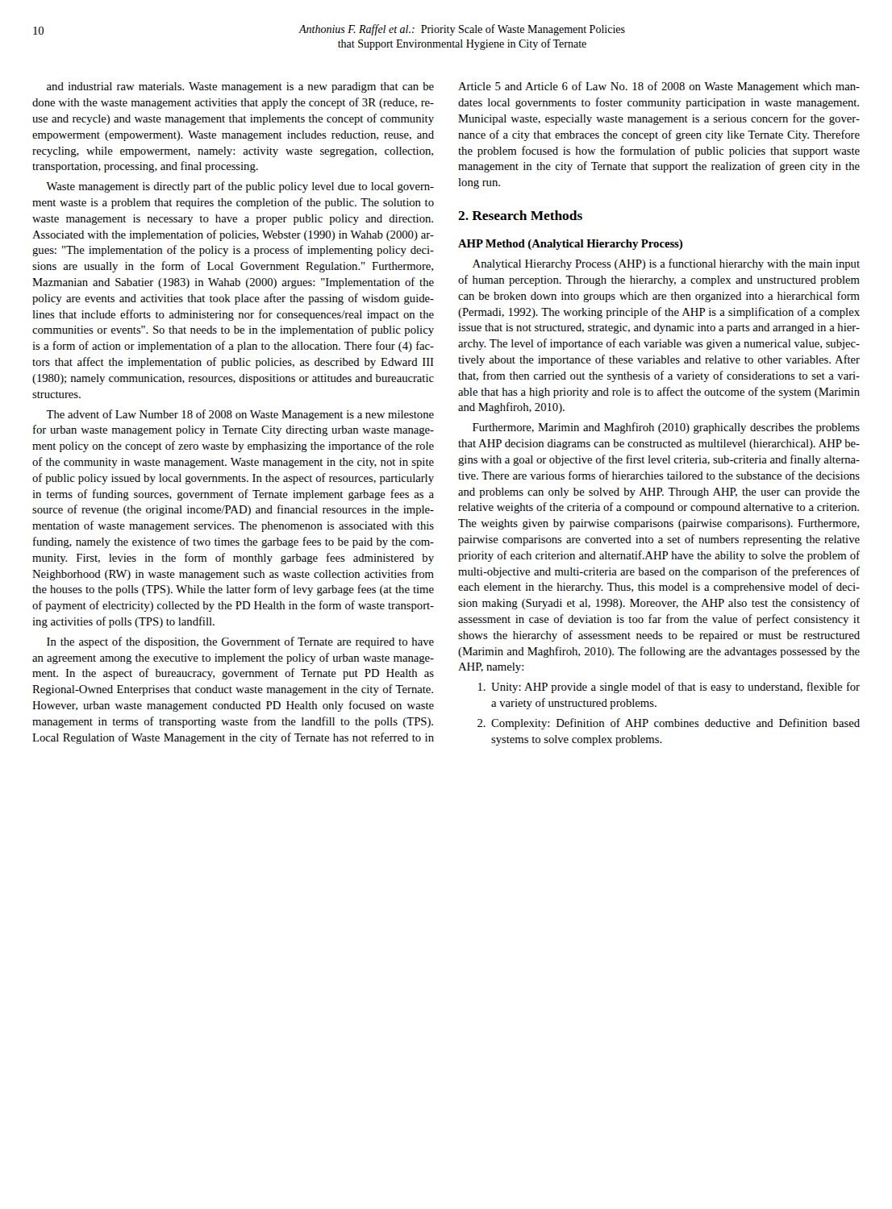10
Anthonius F. Raffel et al.: Priority Scale of Waste Management Policies
that Support Environmental Hygiene in City of Ternate
and industrial raw materials. Waste management is a new paradigm that can be done with the waste management activities that apply the concept of 3R (reduce, reuse and recycle) and waste management that implements the concept of community empowerment (empowerment). Waste management includes reduction, reuse, and recycling, while empowerment, namely: activity waste segregation, collection, transportation, processing, and final processing.
Waste management is directly part of the public policy level due to local government waste is a problem that requires the completion of the public. The solution to waste management is necessary to have a proper public policy and direction. Associated with the implementation of policies, Webster (1990) in Wahab (2000) argues: "The implementation of the policy is a process of implementing policy decisions are usually in the form of Local Government Regulation." Furthermore, Mazmanian and Sabatier (1983) in Wahab (2000) argues: "Implementation of the policy are events and activities that took place after the passing of wisdom guidelines that include efforts to administering nor for consequences/real impact on the communities or events". So that needs to be in the implementation of public policy is a form of action or implementation of a plan to the allocation. There four (4) factors that affect the implementation of public policies, as described by Edward III (1980); namely communication, resources, dispositions or attitudes and bureaucratic structures.
The advent of Law Number 18 of 2008 on Waste Management is a new milestone for urban waste management policy in Ternate City directing urban waste management policy on the concept of zero waste by emphasizing the importance of the role of the community in waste management. Waste management in the city, not in spite of public policy issued by local governments. In the aspect of resources, particularly in terms of funding sources, government of Ternate implement garbage fees as a source of revenue (the original income/PAD) and financial resources in the implementation of waste management services. The phenomenon is associated with this funding, namely the existence of two times the garbage fees to be paid by the community. First, levies in the form of monthly garbage fees administered by Neighborhood (RW) in waste management such as waste collection activities from the houses to the polls (TPS). While the latter form of levy garbage fees (at the time of payment of electricity) collected by the PD Health in the form of waste transporting activities of polls (TPS) to landfill.
In the aspect of the disposition, the Government of Ternate are required to have an agreement among the executive to implement the policy of urban waste management. In the aspect of bureaucracy, government of Ternate put PD Health as Regional-Owned Enterprises that conduct waste management in the city of Ternate. However, urban waste management conducted PD Health only focused on waste management in terms of transporting waste from the landfill to the polls (TPS). Local Regulation of Waste Management in the city of Ternate has not referred to in Article 5 and Article 6 of Law No. 18 of 2008 on Waste Management which mandates local governments to foster community participation in waste management. Municipal waste, especially waste management is a serious concern for the governance of a city that embraces the concept of green city like Ternate City. Therefore the problem focused is how the formulation of public policies that support waste management in the city of Ternate that support the realization of green city in the long run.
2. Research Methods
AHP Method (Analytical Hierarchy Process)
Analytical Hierarchy Process (AHP) is a functional hierarchy with the main input of human perception. Through the hierarchy, a complex and unstructured problem can be broken down into groups which are then organized into a hierarchical form (Permadi, 1992). The working principle of the AHP is a simplification of a complex issue that is not structured, strategic, and dynamic into a parts and arranged in a hierarchy. The level of importance of each variable was given a numerical value, subjectively about the importance of these variables and relative to other variables. After that, from then carried out the synthesis of a variety of considerations to set a variable that has a high priority and role is to affect the outcome of the system (Marimin and Maghfiroh, 2010).
Furthermore, Marimin and Maghfiroh (2010) graphically describes the problems that AHP decision diagrams can be constructed as multilevel (hierarchical). AHP begins with a goal or objective of the first level criteria, sub-criteria and finally alternative. There are various forms of hierarchies tailored to the substance of the decisions and problems can only be solved by AHP. Through AHP, the user can provide the relative weights of the criteria of a compound or compound alternative to a criterion. The weights given by pairwise comparisons (pairwise comparisons). Furthermore, pairwise comparisons are converted into a set of numbers representing the relative priority of each criterion and alternatif.AHP have the ability to solve the problem of multi-objective and multi-criteria are based on the comparison of the preferences of each element in the hierarchy. Thus, this model is a comprehensive model of decision making (Suryadi et al, 1998). Moreover, the AHP also test the consistency of assessment in case of deviation is too far from the value of perfect consistency it shows the hierarchy of assessment needs to be repaired or must be restructured (Marimin and Maghfiroh, 2010). The following are the advantages possessed by the AHP, namely:
Unity: AHP provide a single model of that is easy to understand, flexible for a variety of unstructured problems.
Complexity: Definition of AHP combines deductive and Definition based systems to solve complex problems.